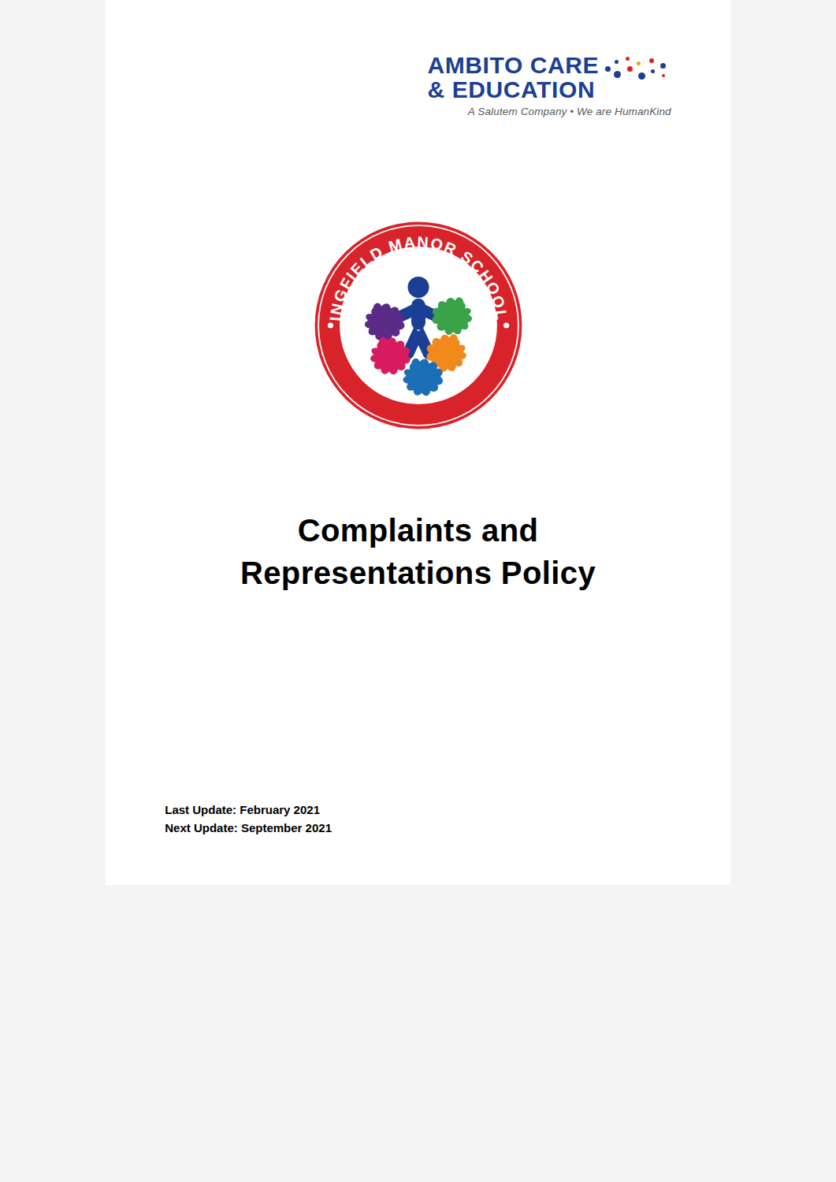AMBITO CARE & EDUCATION
A Salutem Company • We are HumanKind
INGFIELD MANOR SCHOOL FULFILLING POTENTIAL
Complaints and
Representations Policy
Last Update: February 2021
Next Update: September 2021